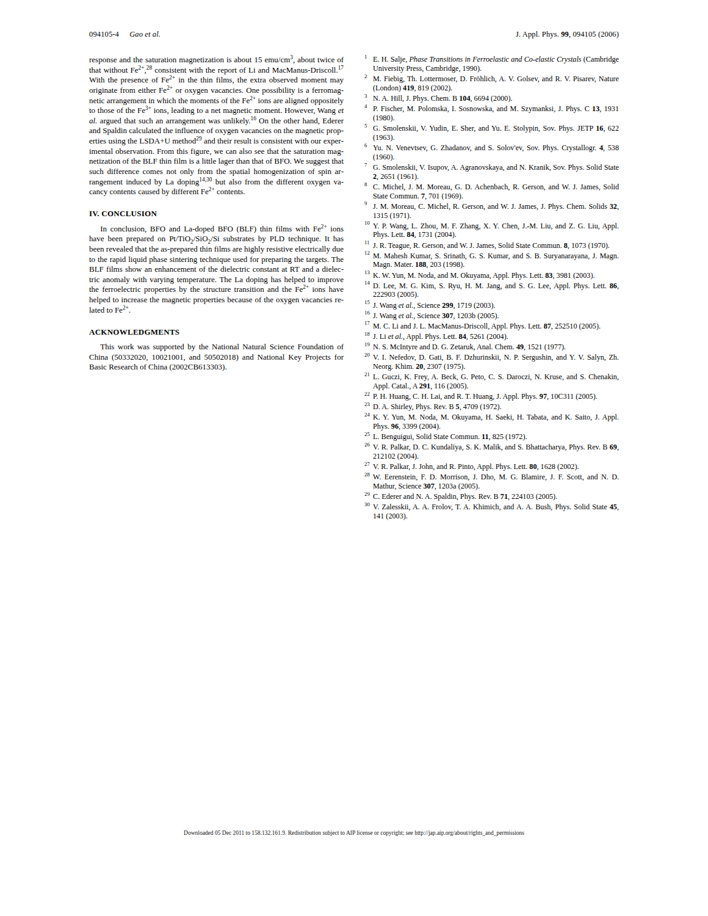094105-4 Gao et al.
J. Appl. Phys. 99, 094105 (2006)
response and the saturation magnetization is about 15 emu/cm3, about twice of that without Fe2+,28 consistent with the report of Li and MacManus-Driscoll.17 With the presence of Fe2+ in the thin films, the extra observed moment may originate from either Fe2+ or oxygen vacancies. One possibility is a ferromagnetic arrangement in which the moments of the Fe2+ ions are aligned oppositely to those of the Fe3+ ions, leading to a net magnetic moment. However, Wang et al. argued that such an arrangement was unlikely.16 On the other hand, Ederer and Spaldin calculated the influence of oxygen vacancies on the magnetic properties using the LSDA+U method29 and their result is consistent with our experimental observation. From this figure, we can also see that the saturation magnetization of the BLF thin film is a little lager than that of BFO. We suggest that such difference comes not only from the spatial homogenization of spin arrangement induced by La doping14,30 but also from the different oxygen vacancy contents caused by different Fe2+ contents.
IV. CONCLUSION
In conclusion, BFO and La-doped BFO (BLF) thin films with Fe2+ ions have been prepared on Pt/TiO2/SiO2/Si substrates by PLD technique. It has been revealed that the as-prepared thin films are highly resistive electrically due to the rapid liquid phase sintering technique used for preparing the targets. The BLF films show an enhancement of the dielectric constant at RT and a dielectric anomaly with varying temperature. The La doping has helped to improve the ferroelectric properties by the structure transition and the Fe2+ ions have helped to increase the magnetic properties because of the oxygen vacancies related to Fe2+.
ACKNOWLEDGMENTS
This work was supported by the National Natural Science Foundation of China (50332020, 10021001, and 50502018) and National Key Projects for Basic Research of China (2002CB613303).
E. H. Salje, Phase Transitions in Ferroelastic and Co-elastic Crystals (Cambridge University Press, Cambridge, 1990).
M. Fiebig, Th. Lottermoser, D. Fröhlich, A. V. Golsev, and R. V. Pisarev, Nature (London) 419, 819 (2002).
N. A. Hill, J. Phys. Chem. B 104, 6694 (2000).
P. Fischer, M. Polomska, I. Sosnowska, and M. Szymanksi, J. Phys. C 13, 1931 (1980).
G. Smolenskii, V. Yudin, E. Sher, and Yu. E. Stolypin, Sov. Phys. JETP 16, 622 (1963).
Yu. N. Venevtsev, G. Zhadanov, and S. Solov'ev, Sov. Phys. Crystallogr. 4, 538 (1960).
G. Smolenskii, V. Isupov, A. Agranovskaya, and N. Kranik, Sov. Phys. Solid State 2, 2651 (1961).
C. Michel, J. M. Moreau, G. D. Achenbach, R. Gerson, and W. J. James, Solid State Commun. 7, 701 (1969).
J. M. Moreau, C. Michel, R. Gerson, and W. J. James, J. Phys. Chem. Solids 32, 1315 (1971).
Y. P. Wang, L. Zhou, M. F. Zhang, X. Y. Chen, J.-M. Liu, and Z. G. Liu, Appl. Phys. Lett. 84, 1731 (2004).
J. R. Teague, R. Gerson, and W. J. James, Solid State Commun. 8, 1073 (1970).
M. Mahesh Kumar, S. Srinath, G. S. Kumar, and S. B. Suryanarayana, J. Magn. Magn. Mater. 188, 203 (1998).
K. W. Yun, M. Noda, and M. Okuyama, Appl. Phys. Lett. 83, 3981 (2003).
D. Lee, M. G. Kim, S. Ryu, H. M. Jang, and S. G. Lee, Appl. Phys. Lett. 86, 222903 (2005).
J. Wang et al., Science 299, 1719 (2003).
J. Wang et al., Science 307, 1203b (2005).
M. C. Li and J. L. MacManus-Driscoll, Appl. Phys. Lett. 87, 252510 (2005).
J. Li et al., Appl. Phys. Lett. 84, 5261 (2004).
N. S. McIntyre and D. G. Zetaruk, Anal. Chem. 49, 1521 (1977).
V. I. Nefedov, D. Gati, B. F. Dzhurinskii, N. P. Sergushin, and Y. V. Salyn, Zh. Neorg. Khim. 20, 2307 (1975).
L. Guczi, K. Frey, A. Beck, G. Peto, C. S. Daroczi, N. Kruse, and S. Chenakin, Appl. Catal., A 291, 116 (2005).
P. H. Huang, C. H. Lai, and R. T. Huang, J. Appl. Phys. 97, 10C311 (2005).
D. A. Shirley, Phys. Rev. B 5, 4709 (1972).
K. Y. Yun, M. Noda, M. Okuyama, H. Saeki, H. Tabata, and K. Saito, J. Appl. Phys. 96, 3399 (2004).
L. Benguigui, Solid State Commun. 11, 825 (1972).
V. R. Palkar, D. C. Kundaliya, S. K. Malik, and S. Bhattacharya, Phys. Rev. B 69, 212102 (2004).
V. R. Palkar, J. John, and R. Pinto, Appl. Phys. Lett. 80, 1628 (2002).
W. Eerenstein, F. D. Morrison, J. Dho, M. G. Blamire, J. F. Scott, and N. D. Mathur, Science 307, 1203a (2005).
C. Ederer and N. A. Spaldin, Phys. Rev. B 71, 224103 (2005).
V. Zalesskii, A. A. Frolov, T. A. Khimich, and A. A. Bush, Phys. Solid State 45, 141 (2003).
Downloaded 05 Dec 2011 to 158.132.161.9. Redistribution subject to AIP license or copyright; see http://jap.aip.org/about/rights_and_permissions